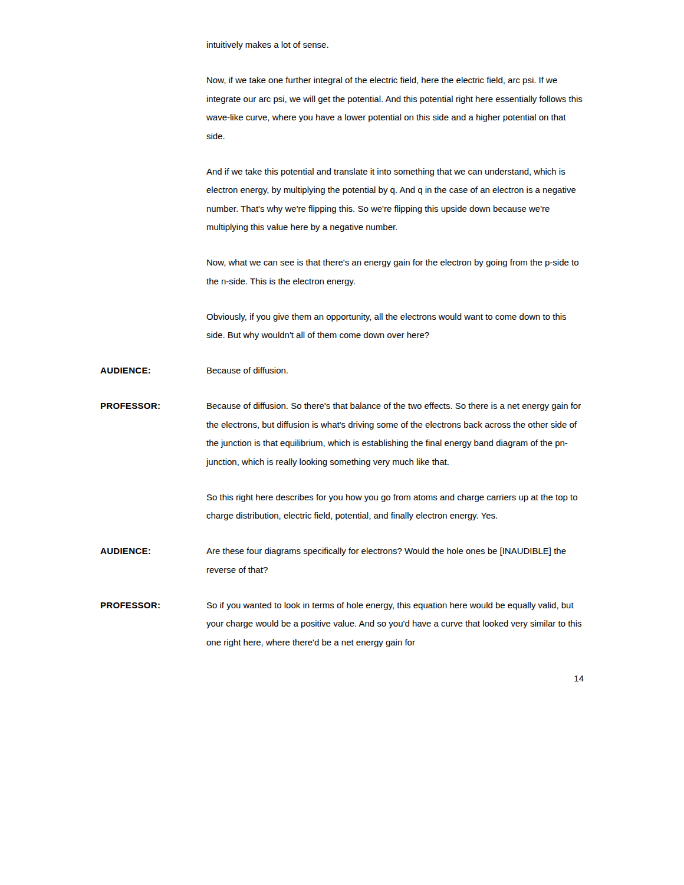intuitively makes a lot of sense.
Now, if we take one further integral of the electric field, here the electric field, arc psi. If we integrate our arc psi, we will get the potential. And this potential right here essentially follows this wave-like curve, where you have a lower potential on this side and a higher potential on that side.
And if we take this potential and translate it into something that we can understand, which is electron energy, by multiplying the potential by q. And q in the case of an electron is a negative number. That's why we're flipping this. So we're flipping this upside down because we're multiplying this value here by a negative number.
Now, what we can see is that there's an energy gain for the electron by going from the p-side to the n-side. This is the electron energy.
Obviously, if you give them an opportunity, all the electrons would want to come down to this side. But why wouldn't all of them come down over here?
AUDIENCE:
Because of diffusion.
PROFESSOR:
Because of diffusion. So there's that balance of the two effects. So there is a net energy gain for the electrons, but diffusion is what's driving some of the electrons back across the other side of the junction is that equilibrium, which is establishing the final energy band diagram of the pn-junction, which is really looking something very much like that.
So this right here describes for you how you go from atoms and charge carriers up at the top to charge distribution, electric field, potential, and finally electron energy. Yes.
AUDIENCE:
Are these four diagrams specifically for electrons? Would the hole ones be [INAUDIBLE] the reverse of that?
PROFESSOR:
So if you wanted to look in terms of hole energy, this equation here would be equally valid, but your charge would be a positive value. And so you'd have a curve that looked very similar to this one right here, where there'd be a net energy gain for
14